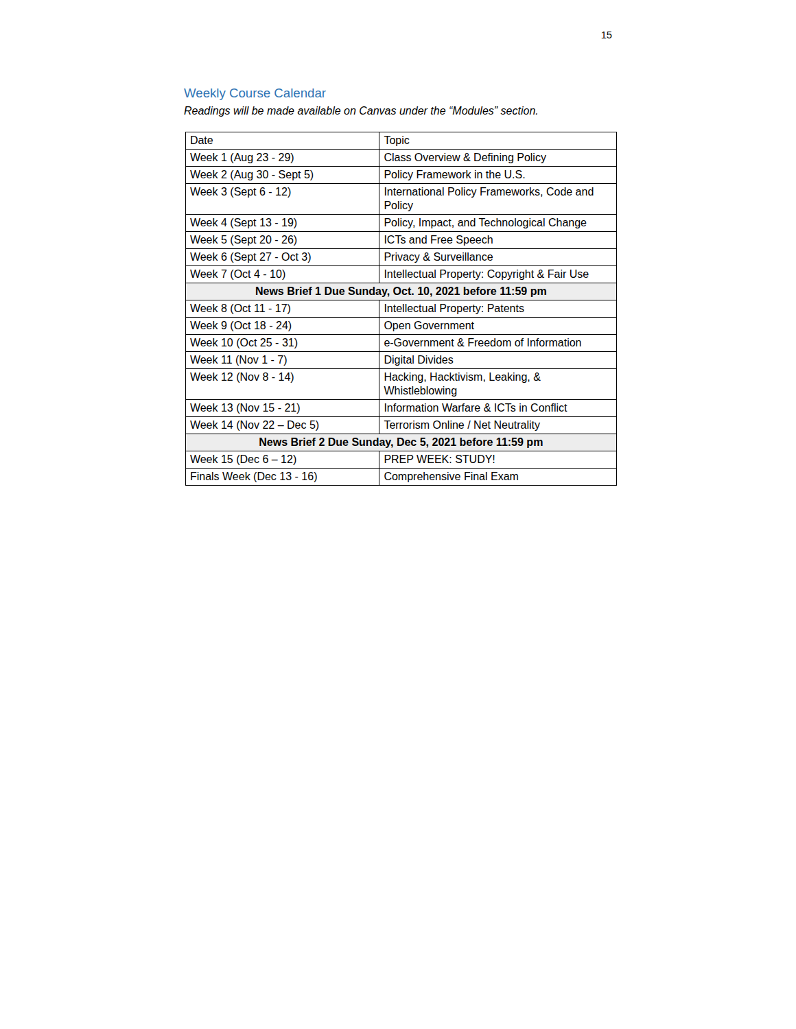15
Weekly Course Calendar
Readings will be made available on Canvas under the “Modules” section.
| Date | Topic |
| Week 1 (Aug 23 - 29) | Class Overview & Defining Policy |
| Week 2 (Aug 30 - Sept 5) | Policy Framework in the U.S. |
| Week 3 (Sept 6 - 12) | International Policy Frameworks, Code and Policy |
| Week 4 (Sept 13 - 19) | Policy, Impact, and Technological Change |
| Week 5 (Sept 20 - 26) | ICTs and Free Speech |
| Week 6 (Sept 27 - Oct 3) | Privacy & Surveillance |
| Week 7 (Oct 4 - 10) | Intellectual Property: Copyright & Fair Use |
| News Brief 1 Due Sunday, Oct. 10, 2021 before 11:59 pm |
| Week 8 (Oct 11 - 17) | Intellectual Property: Patents |
| Week 9 (Oct 18 - 24) | Open Government |
| Week 10 (Oct 25 - 31) | e-Government & Freedom of Information |
| Week 11 (Nov 1 - 7) | Digital Divides |
| Week 12 (Nov 8 - 14) | Hacking, Hacktivism, Leaking, & Whistleblowing |
| Week 13 (Nov 15 - 21) | Information Warfare & ICTs in Conflict |
| Week 14 (Nov 22 – Dec 5) | Terrorism Online / Net Neutrality |
| News Brief 2 Due Sunday, Dec 5, 2021 before 11:59 pm |
| Week 15 (Dec 6 – 12) | PREP WEEK: STUDY! |
| Finals Week (Dec 13 - 16) | Comprehensive Final Exam |